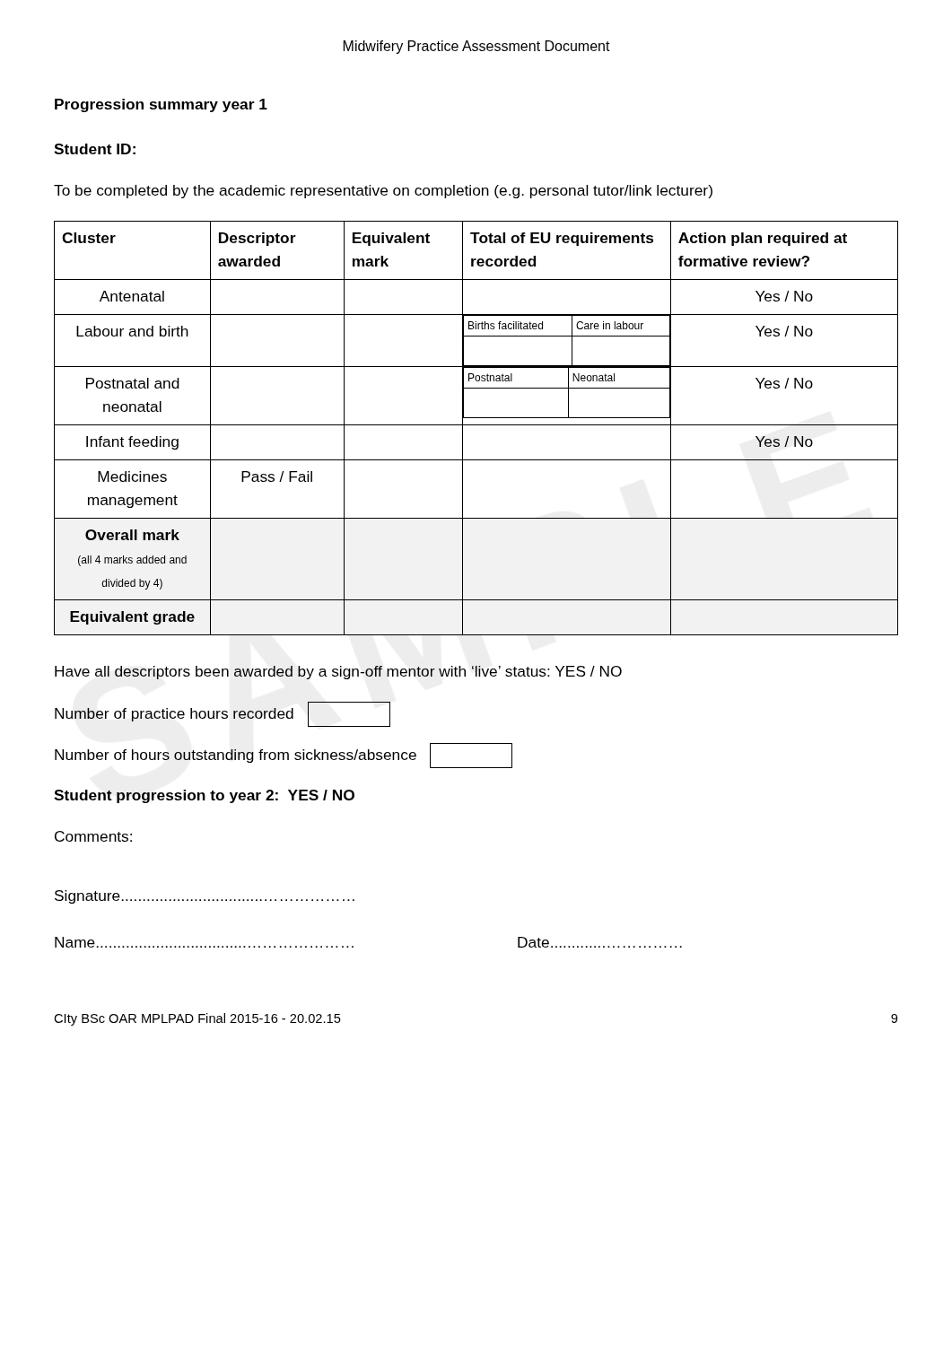SAMPLE
Midwifery Practice Assessment Document
Progression summary year 1
Student ID:
To be completed by the academic representative on completion (e.g. personal tutor/link lecturer)
| Cluster | Descriptor awarded | Equivalent mark | Total of EU requirements recorded | Action plan required at formative review? |
| --- | --- | --- | --- | --- |
| Antenatal | | | | Yes / No |
| Labour and birth | | | / Births facilitated / Care in labour / | Yes / No |
| Postnatal and neonatal | | | / Postnatal / Neonatal / | Yes / No |
| Infant feeding | | | | Yes / No |
| Medicines management | Pass / Fail | | | |
| Overall mark (all 4 marks added and divided by 4) | | | | |
| Equivalent grade | | | | |
Have all descriptors been awarded by a sign-off mentor with ‘live’ status: YES / NO
Number of practice hours recorded
Number of hours outstanding from sickness/absence
Student progression to year 2: YES / NO
Comments:
Signature.................................………………
Name...................................…………………Date.............……………
CIty BSc OAR MPLPAD Final 2015-16 - 20.02.15 9